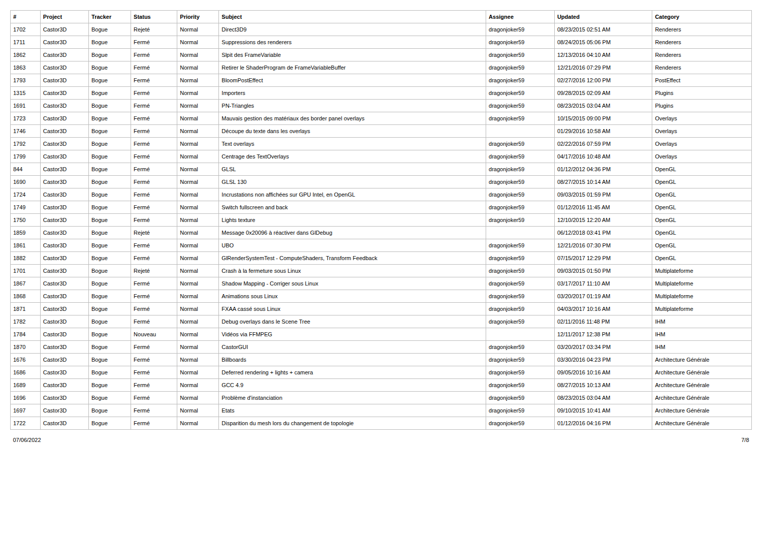| # | Project | Tracker | Status | Priority | Subject | Assignee | Updated | Category |
| --- | --- | --- | --- | --- | --- | --- | --- | --- |
| 1702 | Castor3D | Bogue | Rejeté | Normal | Direct3D9 | dragonjoker59 | 08/23/2015 02:51 AM | Renderers |
| 1711 | Castor3D | Bogue | Fermé | Normal | Suppressions des renderers | dragonjoker59 | 08/24/2015 05:06 PM | Renderers |
| 1862 | Castor3D | Bogue | Fermé | Normal | Slpit des FrameVariable | dragonjoker59 | 12/13/2016 04:10 AM | Renderers |
| 1863 | Castor3D | Bogue | Fermé | Normal | Retirer le ShaderProgram de FrameVariableBuffer | dragonjoker59 | 12/21/2016 07:29 PM | Renderers |
| 1793 | Castor3D | Bogue | Fermé | Normal | BloomPostEffect | dragonjoker59 | 02/27/2016 12:00 PM | PostEffect |
| 1315 | Castor3D | Bogue | Fermé | Normal | Importers | dragonjoker59 | 09/28/2015 02:09 AM | Plugins |
| 1691 | Castor3D | Bogue | Fermé | Normal | PN-Triangles | dragonjoker59 | 08/23/2015 03:04 AM | Plugins |
| 1723 | Castor3D | Bogue | Fermé | Normal | Mauvais gestion des matériaux des border panel overlays | dragonjoker59 | 10/15/2015 09:00 PM | Overlays |
| 1746 | Castor3D | Bogue | Fermé | Normal | Découpe du texte dans les overlays | | 01/29/2016 10:58 AM | Overlays |
| 1792 | Castor3D | Bogue | Fermé | Normal | Text overlays | dragonjoker59 | 02/22/2016 07:59 PM | Overlays |
| 1799 | Castor3D | Bogue | Fermé | Normal | Centrage des TextOverlays | dragonjoker59 | 04/17/2016 10:48 AM | Overlays |
| 844 | Castor3D | Bogue | Fermé | Normal | GLSL | dragonjoker59 | 01/12/2012 04:36 PM | OpenGL |
| 1690 | Castor3D | Bogue | Fermé | Normal | GLSL 130 | dragonjoker59 | 08/27/2015 10:14 AM | OpenGL |
| 1724 | Castor3D | Bogue | Fermé | Normal | Incrustations non affichées sur GPU Intel, en OpenGL | dragonjoker59 | 09/03/2015 01:59 PM | OpenGL |
| 1749 | Castor3D | Bogue | Fermé | Normal | Switch fullscreen and back | dragonjoker59 | 01/12/2016 11:45 AM | OpenGL |
| 1750 | Castor3D | Bogue | Fermé | Normal | Lights texture | dragonjoker59 | 12/10/2015 12:20 AM | OpenGL |
| 1859 | Castor3D | Bogue | Rejeté | Normal | Message 0x20096 à réactiver dans GlDebug | | 06/12/2018 03:41 PM | OpenGL |
| 1861 | Castor3D | Bogue | Fermé | Normal | UBO | dragonjoker59 | 12/21/2016 07:30 PM | OpenGL |
| 1882 | Castor3D | Bogue | Fermé | Normal | GlRenderSystemTest - ComputeShaders, Transform Feedback | dragonjoker59 | 07/15/2017 12:29 PM | OpenGL |
| 1701 | Castor3D | Bogue | Rejeté | Normal | Crash à la fermeture sous Linux | dragonjoker59 | 09/03/2015 01:50 PM | Multiplateforme |
| 1867 | Castor3D | Bogue | Fermé | Normal | Shadow Mapping - Corriger sous Linux | dragonjoker59 | 03/17/2017 11:10 AM | Multiplateforme |
| 1868 | Castor3D | Bogue | Fermé | Normal | Animations sous Linux | dragonjoker59 | 03/20/2017 01:19 AM | Multiplateforme |
| 1871 | Castor3D | Bogue | Fermé | Normal | FXAA cassé sous Linux | dragonjoker59 | 04/03/2017 10:16 AM | Multiplateforme |
| 1782 | Castor3D | Bogue | Fermé | Normal | Debug overlays dans le Scene Tree | dragonjoker59 | 02/11/2016 11:48 PM | IHM |
| 1784 | Castor3D | Bogue | Nouveau | Normal | Vidéos via FFMPEG | | 12/11/2017 12:38 PM | IHM |
| 1870 | Castor3D | Bogue | Fermé | Normal | CastorGUI | dragonjoker59 | 03/20/2017 03:34 PM | IHM |
| 1676 | Castor3D | Bogue | Fermé | Normal | Billboards | dragonjoker59 | 03/30/2016 04:23 PM | Architecture Générale |
| 1686 | Castor3D | Bogue | Fermé | Normal | Deferred rendering + lights + camera | dragonjoker59 | 09/05/2016 10:16 AM | Architecture Générale |
| 1689 | Castor3D | Bogue | Fermé | Normal | GCC 4.9 | dragonjoker59 | 08/27/2015 10:13 AM | Architecture Générale |
| 1696 | Castor3D | Bogue | Fermé | Normal | Problème d'instanciation | dragonjoker59 | 08/23/2015 03:04 AM | Architecture Générale |
| 1697 | Castor3D | Bogue | Fermé | Normal | Etats | dragonjoker59 | 09/10/2015 10:41 AM | Architecture Générale |
| 1722 | Castor3D | Bogue | Fermé | Normal | Disparition du mesh lors du changement de topologie | dragonjoker59 | 01/12/2016 04:16 PM | Architecture Générale |
| 07/06/2022 | 7/8 |